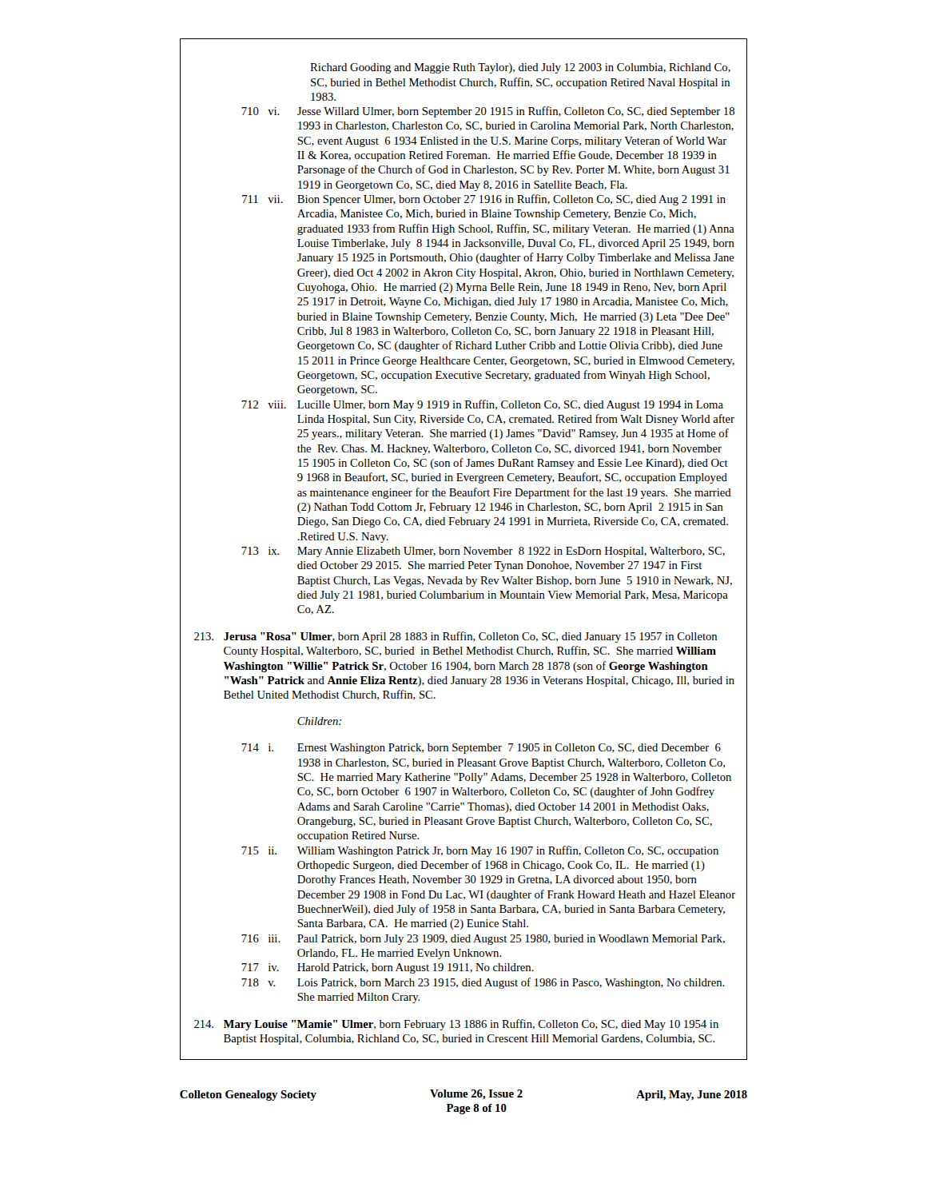Richard Gooding and Maggie Ruth Taylor), died July 12 2003 in Columbia, Richland Co, SC, buried in Bethel Methodist Church, Ruffin, SC, occupation Retired Naval Hospital in 1983.
710
vi.
Jesse Willard Ulmer, born September 20 1915 in Ruffin, Colleton Co, SC, died September 18 1993 in Charleston, Charleston Co, SC, buried in Carolina Memorial Park, North Charleston, SC, event August 6 1934 Enlisted in the U.S. Marine Corps, military Veteran of World War II & Korea, occupation Retired Foreman. He married Effie Goude, December 18 1939 in Parsonage of the Church of God in Charleston, SC by Rev. Porter M. White, born August 31 1919 in Georgetown Co, SC, died May 8, 2016 in Satellite Beach, Fla.
711
vii.
Bion Spencer Ulmer, born October 27 1916 in Ruffin, Colleton Co, SC, died Aug 2 1991 in Arcadia, Manistee Co, Mich, buried in Blaine Township Cemetery, Benzie Co, Mich, graduated 1933 from Ruffin High School, Ruffin, SC, military Veteran. He married (1) Anna Louise Timberlake, July 8 1944 in Jacksonville, Duval Co, FL, divorced April 25 1949, born January 15 1925 in Portsmouth, Ohio (daughter of Harry Colby Timberlake and Melissa Jane Greer), died Oct 4 2002 in Akron City Hospital, Akron, Ohio, buried in Northlawn Cemetery, Cuyohoga, Ohio. He married (2) Myrna Belle Rein, June 18 1949 in Reno, Nev, born April 25 1917 in Detroit, Wayne Co, Michigan, died July 17 1980 in Arcadia, Manistee Co, Mich, buried in Blaine Township Cemetery, Benzie County, Mich, He married (3) Leta "Dee Dee" Cribb, Jul 8 1983 in Walterboro, Colleton Co, SC, born January 22 1918 in Pleasant Hill, Georgetown Co, SC (daughter of Richard Luther Cribb and Lottie Olivia Cribb), died June 15 2011 in Prince George Healthcare Center, Georgetown, SC, buried in Elmwood Cemetery, Georgetown, SC, occupation Executive Secretary, graduated from Winyah High School, Georgetown, SC.
712
viii.
Lucille Ulmer, born May 9 1919 in Ruffin, Colleton Co, SC, died August 19 1994 in Loma Linda Hospital, Sun City, Riverside Co, CA, cremated. Retired from Walt Disney World after 25 years., military Veteran. She married (1) James "David" Ramsey, Jun 4 1935 at Home of the Rev. Chas. M. Hackney, Walterboro, Colleton Co, SC, divorced 1941, born November 15 1905 in Colleton Co, SC (son of James DuRant Ramsey and Essie Lee Kinard), died Oct 9 1968 in Beaufort, SC, buried in Evergreen Cemetery, Beaufort, SC, occupation Employed as maintenance engineer for the Beaufort Fire Department for the last 19 years. She married (2) Nathan Todd Cottom Jr, February 12 1946 in Charleston, SC, born April 2 1915 in San Diego, San Diego Co, CA, died February 24 1991 in Murrieta, Riverside Co, CA, cremated. .Retired U.S. Navy.
713
ix.
Mary Annie Elizabeth Ulmer, born November 8 1922 in EsDorn Hospital, Walterboro, SC, died October 29 2015. She married Peter Tynan Donohoe, November 27 1947 in First Baptist Church, Las Vegas, Nevada by Rev Walter Bishop, born June 5 1910 in Newark, NJ, died July 21 1981, buried Columbarium in Mountain View Memorial Park, Mesa, Maricopa Co, AZ.
213.
Jerusa "Rosa" Ulmer, born April 28 1883 in Ruffin, Colleton Co, SC, died January 15 1957 in Colleton County Hospital, Walterboro, SC, buried in Bethel Methodist Church, Ruffin, SC. She married William Washington "Willie" Patrick Sr, October 16 1904, born March 28 1878 (son of George Washington "Wash" Patrick and Annie Eliza Rentz), died January 28 1936 in Veterans Hospital, Chicago, Ill, buried in Bethel United Methodist Church, Ruffin, SC.
Children:
714
i.
Ernest Washington Patrick, born September 7 1905 in Colleton Co, SC, died December 6 1938 in Charleston, SC, buried in Pleasant Grove Baptist Church, Walterboro, Colleton Co, SC. He married Mary Katherine "Polly" Adams, December 25 1928 in Walterboro, Colleton Co, SC, born October 6 1907 in Walterboro, Colleton Co, SC (daughter of John Godfrey Adams and Sarah Caroline "Carrie" Thomas), died October 14 2001 in Methodist Oaks, Orangeburg, SC, buried in Pleasant Grove Baptist Church, Walterboro, Colleton Co, SC, occupation Retired Nurse.
715
ii.
William Washington Patrick Jr, born May 16 1907 in Ruffin, Colleton Co, SC, occupation Orthopedic Surgeon, died December of 1968 in Chicago, Cook Co, IL. He married (1) Dorothy Frances Heath, November 30 1929 in Gretna, LA divorced about 1950, born December 29 1908 in Fond Du Lac, WI (daughter of Frank Howard Heath and Hazel Eleanor BuechnerWeil), died July of 1958 in Santa Barbara, CA, buried in Santa Barbara Cemetery, Santa Barbara, CA. He married (2) Eunice Stahl.
716
iii.
Paul Patrick, born July 23 1909, died August 25 1980, buried in Woodlawn Memorial Park, Orlando, FL. He married Evelyn Unknown.
717
iv.
Harold Patrick, born August 19 1911, No children.
718
v.
Lois Patrick, born March 23 1915, died August of 1986 in Pasco, Washington, No children. She married Milton Crary.
214.
Mary Louise "Mamie" Ulmer, born February 13 1886 in Ruffin, Colleton Co, SC, died May 10 1954 in Baptist Hospital, Columbia, Richland Co, SC, buried in Crescent Hill Memorial Gardens, Columbia, SC.
Colleton Genealogy Society
Volume 26, Issue 2
Page 8 of 10
April, May, June 2018